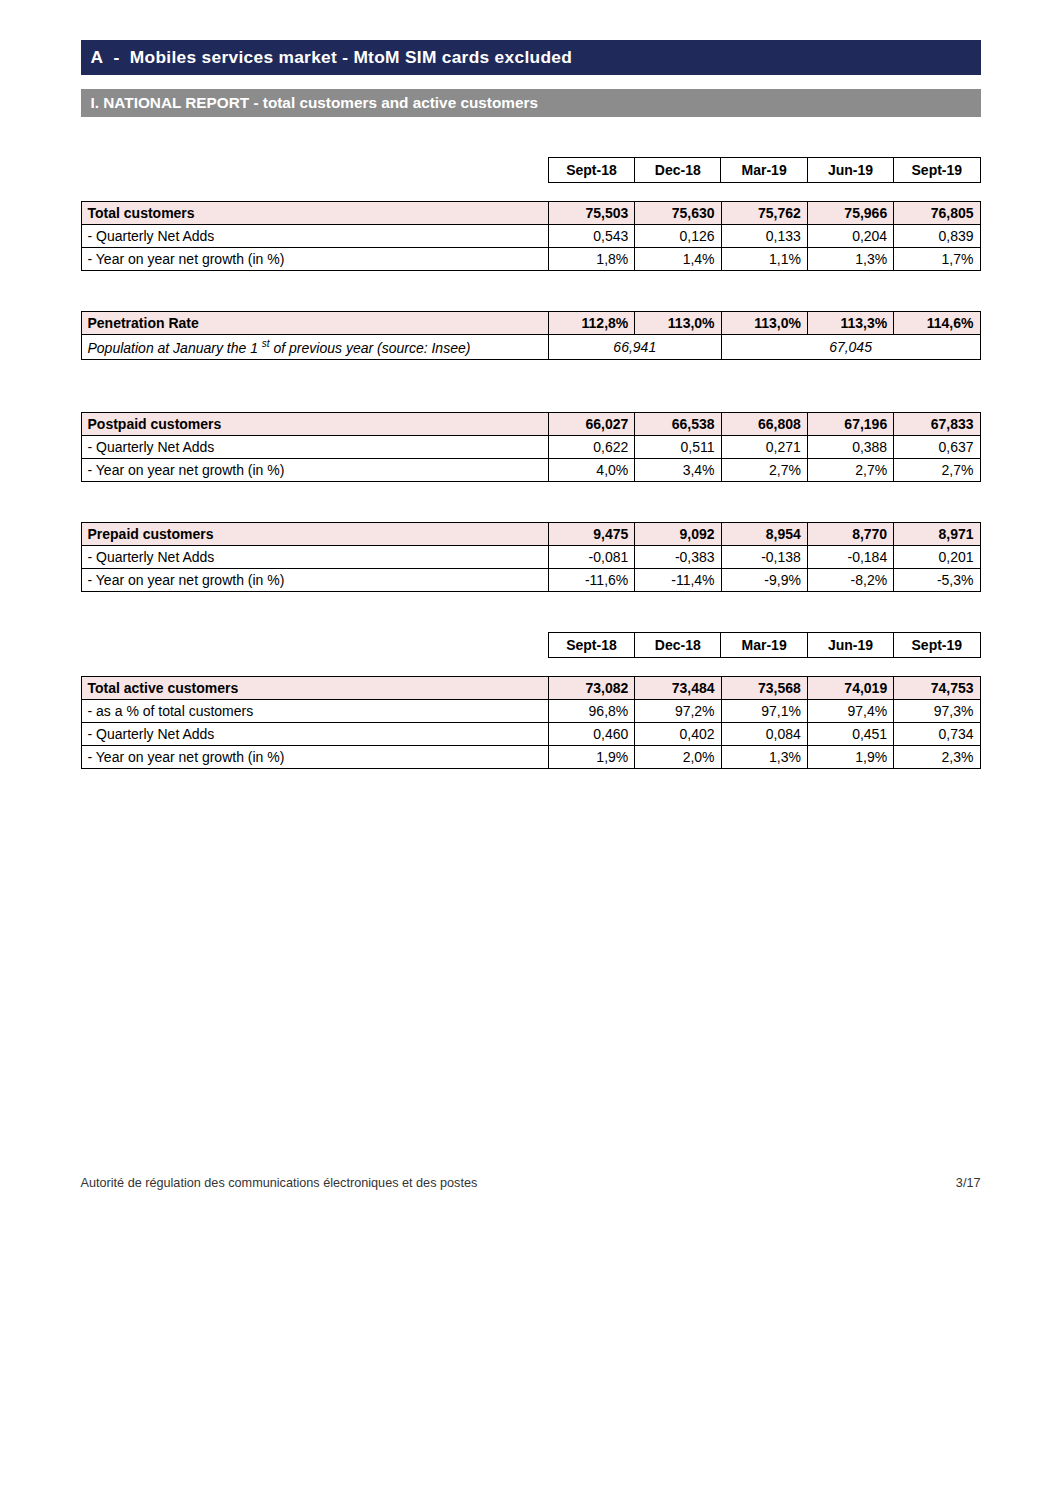A - Mobiles services market - MtoM SIM cards excluded
I. NATIONAL REPORT - total customers and active customers
| | Sept-18 | Dec-18 | Mar-19 | Jun-19 | Sept-19 |
| Total customers | 75,503 | 75,630 | 75,762 | 75,966 | 76,805 |
| - Quarterly Net Adds | 0,543 | 0,126 | 0,133 | 0,204 | 0,839 |
| - Year on year net growth (in %) | 1,8% | 1,4% | 1,1% | 1,3% | 1,7% |
| Penetration Rate | 112,8% | 113,0% | 113,0% | 113,3% | 114,6% |
| Population at January the 1 st of previous year (source: Insee) | 66,941 | 67,045 |
| Postpaid customers | 66,027 | 66,538 | 66,808 | 67,196 | 67,833 |
| - Quarterly Net Adds | 0,622 | 0,511 | 0,271 | 0,388 | 0,637 |
| - Year on year net growth (in %) | 4,0% | 3,4% | 2,7% | 2,7% | 2,7% |
| Prepaid customers | 9,475 | 9,092 | 8,954 | 8,770 | 8,971 |
| - Quarterly Net Adds | -0,081 | -0,383 | -0,138 | -0,184 | 0,201 |
| - Year on year net growth (in %) | -11,6% | -11,4% | -9,9% | -8,2% | -5,3% |
| | Sept-18 | Dec-18 | Mar-19 | Jun-19 | Sept-19 |
| Total active customers | 73,082 | 73,484 | 73,568 | 74,019 | 74,753 |
| - as a % of total customers | 96,8% | 97,2% | 97,1% | 97,4% | 97,3% |
| - Quarterly Net Adds | 0,460 | 0,402 | 0,084 | 0,451 | 0,734 |
| - Year on year net growth (in %) | 1,9% | 2,0% | 1,3% | 1,9% | 2,3% |
Autorité de régulation des communications électroniques et des postes 3/17